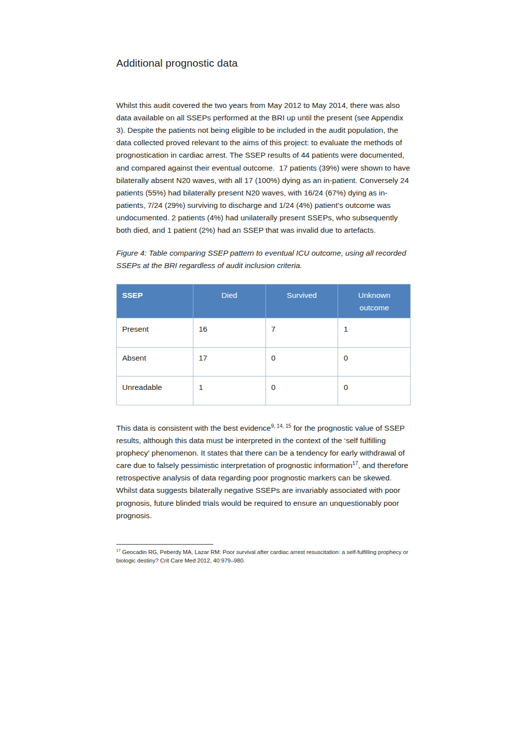Additional prognostic data
Whilst this audit covered the two years from May 2012 to May 2014, there was also data available on all SSEPs performed at the BRI up until the present (see Appendix 3). Despite the patients not being eligible to be included in the audit population, the data collected proved relevant to the aims of this project: to evaluate the methods of prognostication in cardiac arrest. The SSEP results of 44 patients were documented, and compared against their eventual outcome. 17 patients (39%) were shown to have bilaterally absent N20 waves, with all 17 (100%) dying as an in-patient. Conversely 24 patients (55%) had bilaterally present N20 waves, with 16/24 (67%) dying as in-patients, 7/24 (29%) surviving to discharge and 1/24 (4%) patient’s outcome was undocumented. 2 patients (4%) had unilaterally present SSEPs, who subsequently both died, and 1 patient (2%) had an SSEP that was invalid due to artefacts.
Figure 4: Table comparing SSEP pattern to eventual ICU outcome, using all recorded SSEPs at the BRI regardless of audit inclusion criteria.
| SSEP | Died | Survived | Unknown outcome |
| --- | --- | --- | --- |
| Present | 16 | 7 | 1 |
| Absent | 17 | 0 | 0 |
| Unreadable | 1 | 0 | 0 |
This data is consistent with the best evidence9, 14, 15 for the prognostic value of SSEP results, although this data must be interpreted in the context of the ‘self fulfilling prophecy’ phenomenon. It states that there can be a tendency for early withdrawal of care due to falsely pessimistic interpretation of prognostic information17, and therefore retrospective analysis of data regarding poor prognostic markers can be skewed. Whilst data suggests bilaterally negative SSEPs are invariably associated with poor prognosis, future blinded trials would be required to ensure an unquestionably poor prognosis.
17 Geocadin RG, Peberdy MA, Lazar RM: Poor survival after cardiac arrest resuscitation: a self-fulfilling prophecy or biologic destiny? Crit Care Med 2012, 40:979–980.